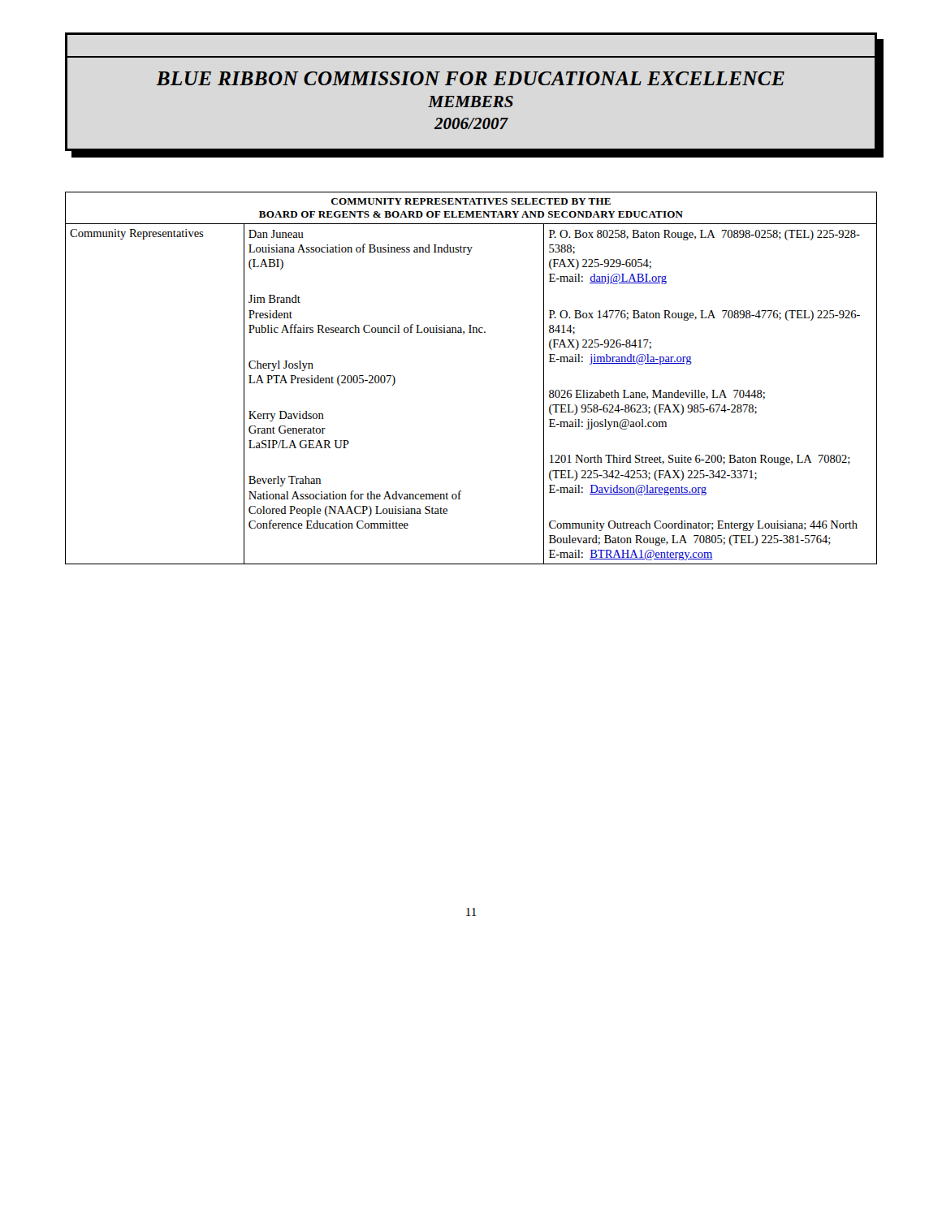BLUE RIBBON COMMISSION FOR EDUCATIONAL EXCELLENCE
MEMBERS
2006/2007
| COMMUNITY REPRESENTATIVES SELECTED BY THE BOARD OF REGENTS & BOARD OF ELEMENTARY AND SECONDARY EDUCATION |
| Community Representatives | Dan Juneau Louisiana Association of Business and Industry (LABI) Jim Brandt President Public Affairs Research Council of Louisiana, Inc. Cheryl Joslyn LA PTA President (2005-2007) Kerry Davidson Grant Generator LaSIP/LA GEAR UP Beverly Trahan National Association for the Advancement of Colored People (NAACP) Louisiana State Conference Education Committee | P. O. Box 80258, Baton Rouge, LA 70898-0258; (TEL) 225-928-5388; (FAX) 225-929-6054; E-mail: danj@LABI.org P. O. Box 14776; Baton Rouge, LA 70898-4776; (TEL) 225-926-8414; (FAX) 225-926-8417; E-mail: jimbrandt@la-par.org 8026 Elizabeth Lane, Mandeville, LA 70448; (TEL) 958-624-8623; (FAX) 985-674-2878; E-mail: jjoslyn@aol.com 1201 North Third Street, Suite 6-200; Baton Rouge, LA 70802; (TEL) 225-342-4253; (FAX) 225-342-3371; E-mail: Davidson@laregents.org Community Outreach Coordinator; Entergy Louisiana; 446 North Boulevard; Baton Rouge, LA 70805; (TEL) 225-381-5764; E-mail: BTRAHA1@entergy.com |
11